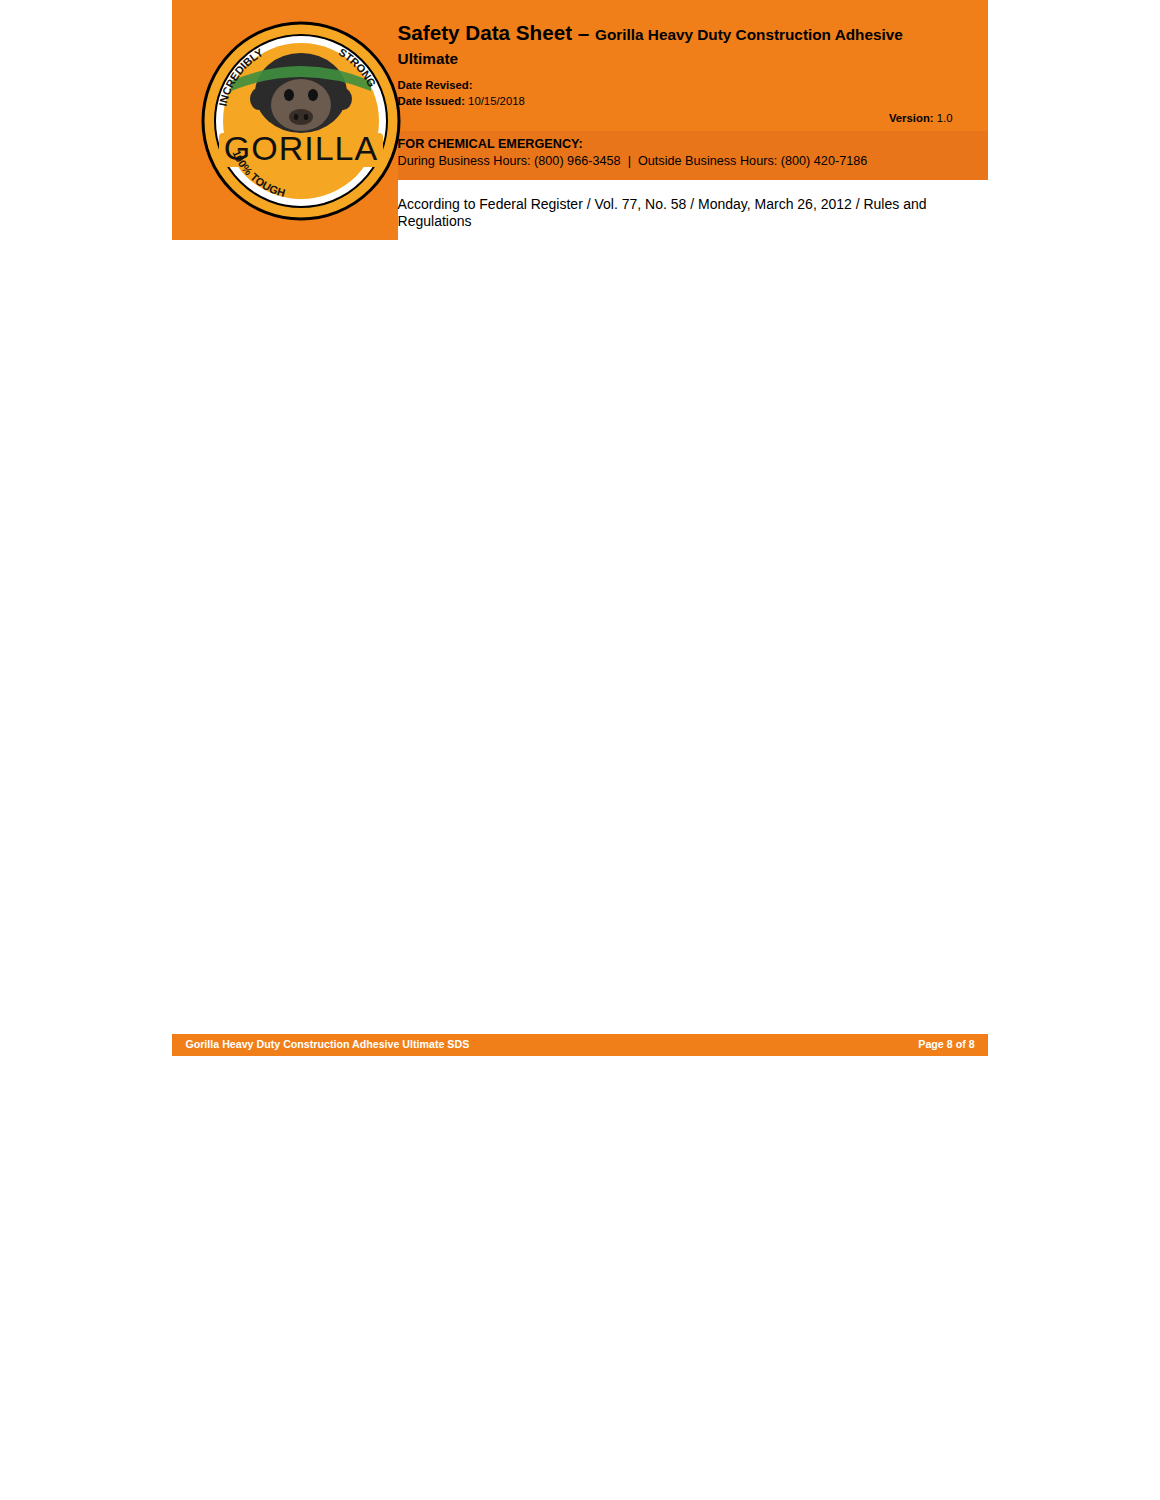GORILLA INCREDIBLY STRONG 100% TOUGH
Safety Data Sheet – Gorilla Heavy Duty Construction Adhesive Ultimate
Date Revised:
Date Issued: 10/15/2018
Version: 1.0
FOR CHEMICAL EMERGENCY:
During Business Hours: (800) 966-3458 | Outside Business Hours: (800) 420-7186
According to Federal Register / Vol. 77, No. 58 / Monday, March 26, 2012 / Rules and Regulations
Gorilla Heavy Duty Construction Adhesive Ultimate SDS
Page 8 of 8